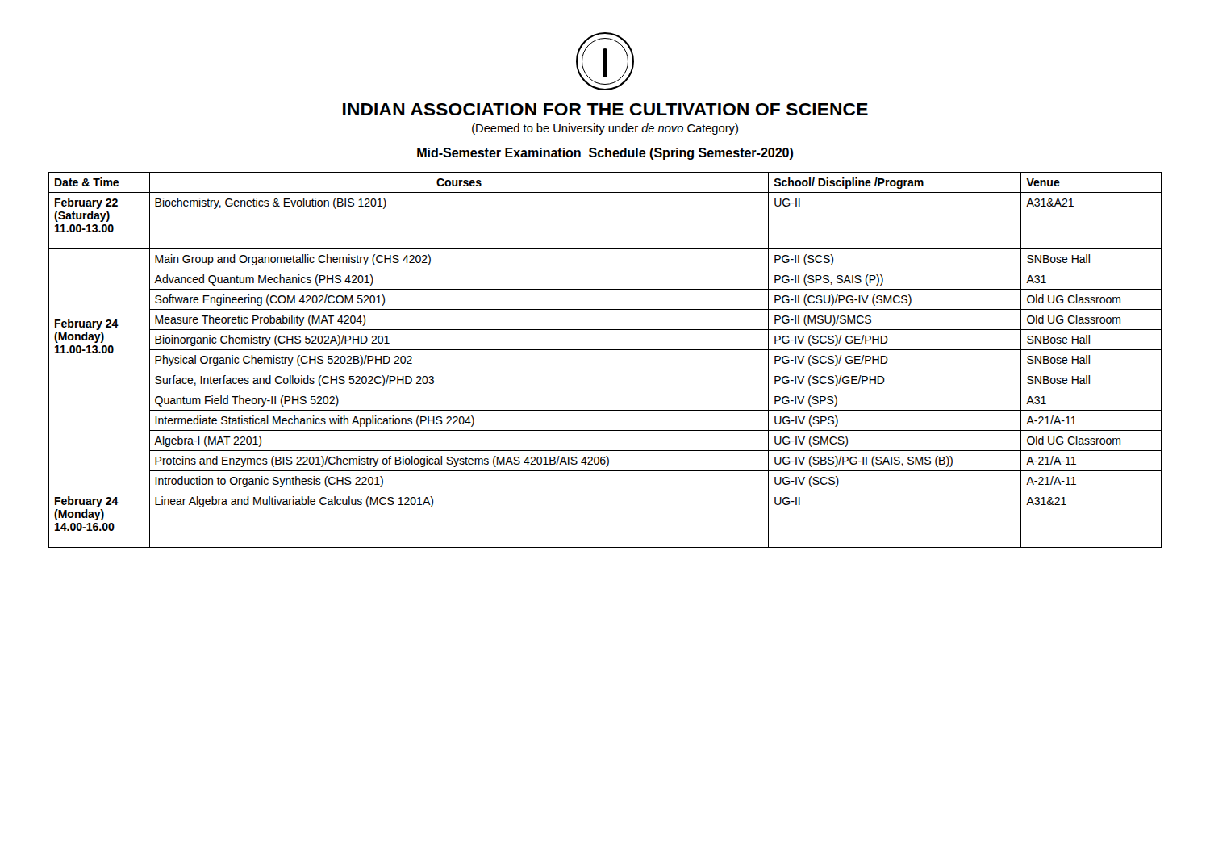INDIAN ASSOCIATION FOR THE CULTIVATION OF SCIENCE
(Deemed to be University under de novo Category)
Mid-Semester Examination Schedule (Spring Semester-2020)
| Date & Time | Courses | School/ Discipline /Program | Venue |
| --- | --- | --- | --- |
| February 22 (Saturday) 11.00-13.00 | Biochemistry, Genetics & Evolution (BIS 1201) | UG-II | A31&A21 |
| February 24 (Monday) 11.00-13.00 | Main Group and Organometallic Chemistry (CHS 4202) | PG-II (SCS) | SNBose Hall |
| Advanced Quantum Mechanics (PHS 4201) | PG-II (SPS, SAIS (P)) | A31 |
| Software Engineering (COM 4202/COM 5201) | PG-II (CSU)/PG-IV (SMCS) | Old UG Classroom |
| Measure Theoretic Probability (MAT 4204) | PG-II (MSU)/SMCS | Old UG Classroom |
| Bioinorganic Chemistry (CHS 5202A)/PHD 201 | PG-IV (SCS)/ GE/PHD | SNBose Hall |
| Physical Organic Chemistry (CHS 5202B)/PHD 202 | PG-IV (SCS)/ GE/PHD | SNBose Hall |
| Surface, Interfaces and Colloids (CHS 5202C)/PHD 203 | PG-IV (SCS)/GE/PHD | SNBose Hall |
| Quantum Field Theory-II (PHS 5202) | PG-IV (SPS) | A31 |
| Intermediate Statistical Mechanics with Applications (PHS 2204) | UG-IV (SPS) | A-21/A-11 |
| Algebra-I (MAT 2201) | UG-IV (SMCS) | Old UG Classroom |
| Proteins and Enzymes (BIS 2201)/Chemistry of Biological Systems (MAS 4201B/AIS 4206) | UG-IV (SBS)/PG-II (SAIS, SMS (B)) | A-21/A-11 |
| Introduction to Organic Synthesis (CHS 2201) | UG-IV (SCS) | A-21/A-11 |
| February 24 (Monday) 14.00-16.00 | Linear Algebra and Multivariable Calculus (MCS 1201A) | UG-II | A31&21 |